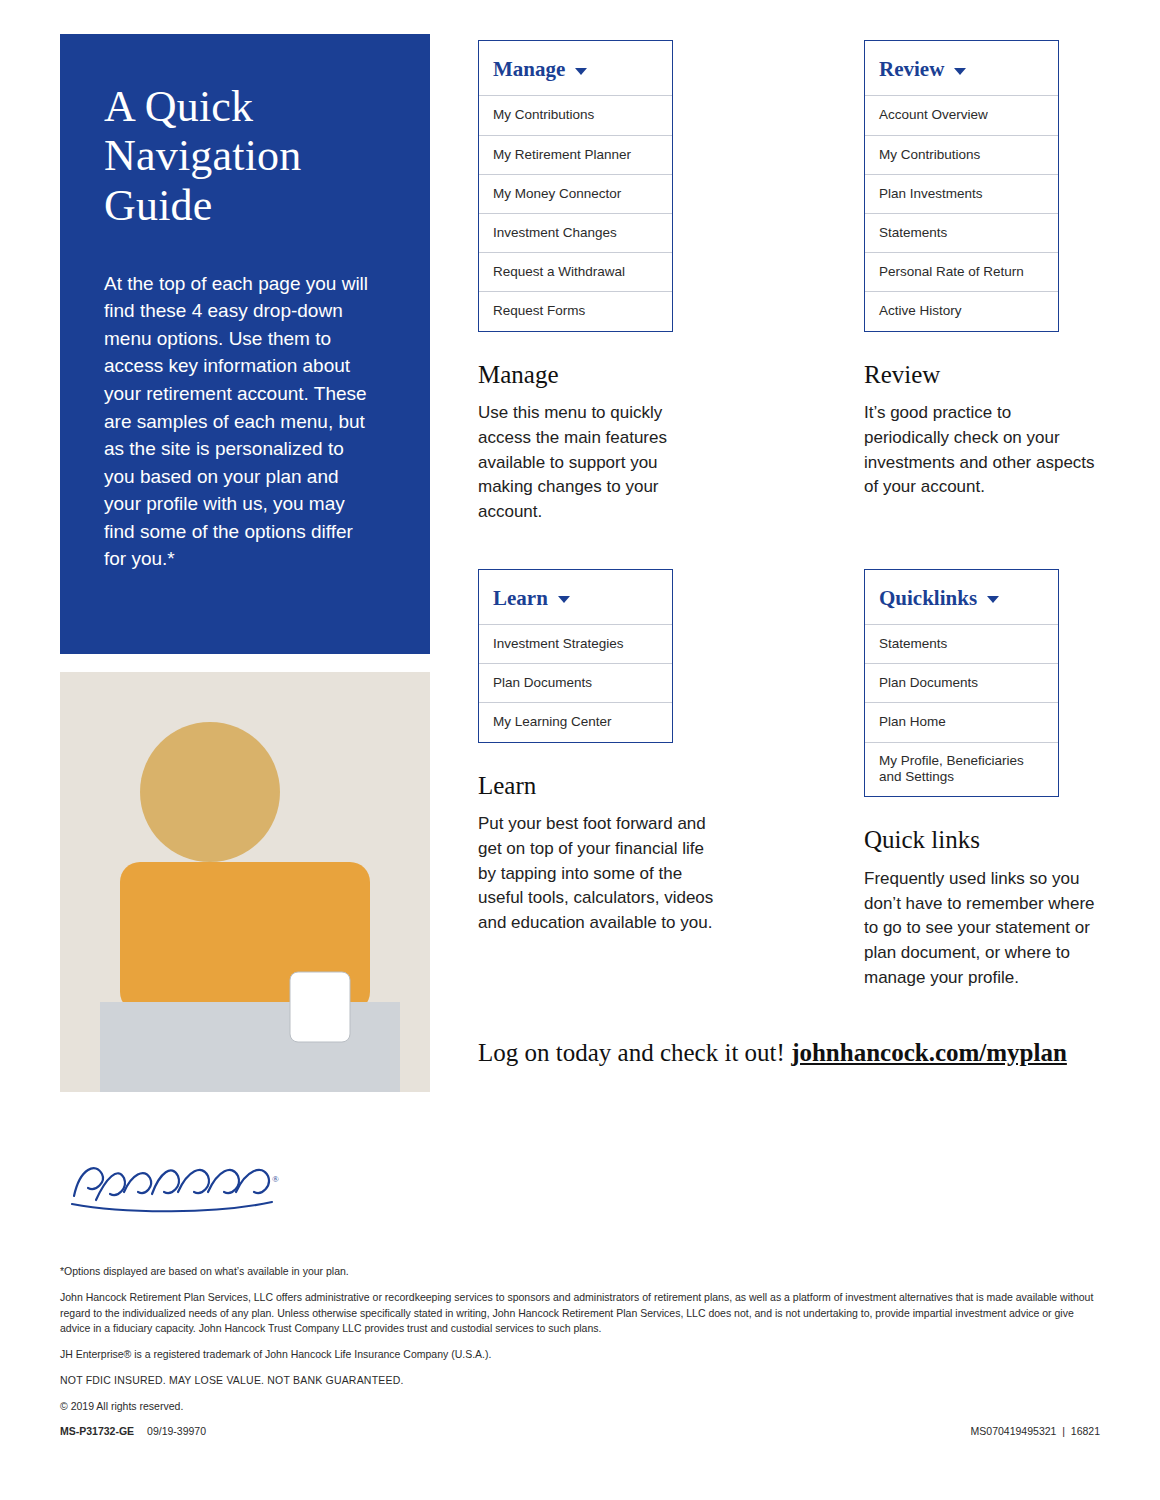A Quick
Navigation
Guide
At the top of each page you will find these 4 easy drop-down menu options. Use them to access key information about your retirement account. These are samples of each menu, but as the site is personalized to you based on your plan and your profile with us, you may find some of the options differ for you.*
Manage
My Contributions
My Retirement Planner
My Money Connector
Investment Changes
Request a Withdrawal
Request Forms
Manage
Use this menu to quickly access the main features available to support you making changes to your account.
Review
Account Overview
My Contributions
Plan Investments
Statements
Personal Rate of Return
Active History
Review
It’s good practice to periodically check on your investments and other aspects of your account.
Learn
Investment Strategies
Plan Documents
My Learning Center
Learn
Put your best foot forward and get on top of your financial life by tapping into some of the useful tools, calculators, videos and education available to you.
Quicklinks
Statements
Plan Documents
Plan Home
My Profile, Beneficiaries
and Settings
Quick links
Frequently used links so you don’t have to remember where to go to see your statement or plan document, or where to manage your profile.
Log on today and check it out! johnhancock.com/myplan
®
*Options displayed are based on what’s available in your plan.
John Hancock Retirement Plan Services, LLC offers administrative or recordkeeping services to sponsors and administrators of retirement plans, as well as a platform of investment alternatives that is made available without regard to the individualized needs of any plan. Unless otherwise specifically stated in writing, John Hancock Retirement Plan Services, LLC does not, and is not undertaking to, provide impartial investment advice or give advice in a fiduciary capacity. John Hancock Trust Company LLC provides trust and custodial services to such plans.
JH Enterprise® is a registered trademark of John Hancock Life Insurance Company (U.S.A.).
NOT FDIC INSURED. MAY LOSE VALUE. NOT BANK GUARANTEED.
© 2019 All rights reserved.
MS-P31732-GE 09/19-39970
MS070419495321 | 16821